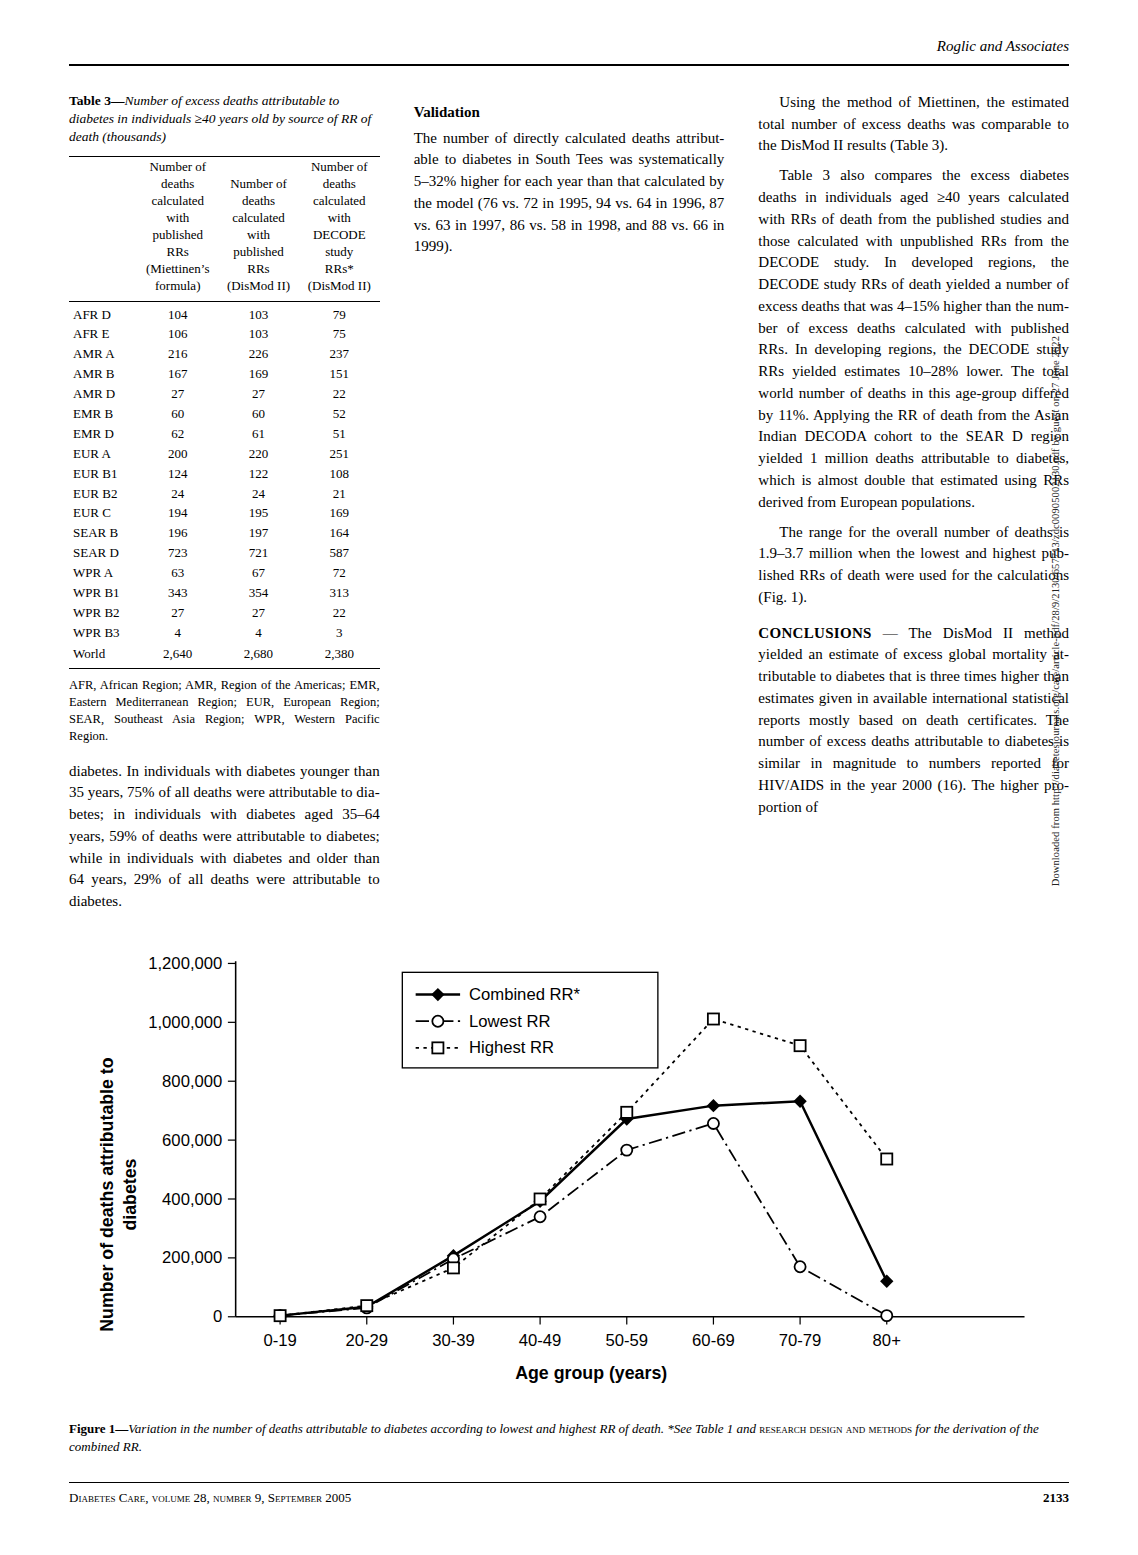Roglic and Associates
Table 3—Number of excess deaths attributable to diabetes in individuals ≥40 years old by source of RR of death (thousands)
| | Number of deaths calculated with published RRs (Miettinen’s formula) | Number of deaths calculated with published RRs (DisMod II) | Number of deaths calculated with DECODE study RRs* (DisMod II) |
| --- | --- | --- | --- |
| AFR D | 104 | 103 | 79 |
| AFR E | 106 | 103 | 75 |
| AMR A | 216 | 226 | 237 |
| AMR B | 167 | 169 | 151 |
| AMR D | 27 | 27 | 22 |
| EMR B | 60 | 60 | 52 |
| EMR D | 62 | 61 | 51 |
| EUR A | 200 | 220 | 251 |
| EUR B1 | 124 | 122 | 108 |
| EUR B2 | 24 | 24 | 21 |
| EUR C | 194 | 195 | 169 |
| SEAR B | 196 | 197 | 164 |
| SEAR D | 723 | 721 | 587 |
| WPR A | 63 | 67 | 72 |
| WPR B1 | 343 | 354 | 313 |
| WPR B2 | 27 | 27 | 22 |
| WPR B3 | 4 | 4 | 3 |
| World | 2,640 | 2,680 | 2,380 |
AFR, African Region; AMR, Region of the Americas; EMR, Eastern Mediterranean Region; EUR, European Region; SEAR, Southeast Asia Region; WPR, Western Pacific Region.
diabetes. In individuals with diabetes younger than 35 years, 75% of all deaths were attributable to diabetes; in individuals with diabetes aged 35–64 years, 59% of deaths were attributable to diabetes; while in individuals with diabetes and older than 64 years, 29% of all deaths were attributable to diabetes.
Validation
The number of directly calculated deaths attributable to diabetes in South Tees was systematically 5–32% higher for each year than that calculated by the model (76 vs. 72 in 1995, 94 vs. 64 in 1996, 87 vs. 63 in 1997, 86 vs. 58 in 1998, and 88 vs. 66 in 1999).
Using the method of Miettinen, the estimated total number of excess deaths was comparable to the DisMod II results (Table 3).
Table 3 also compares the excess diabetes deaths in individuals aged ≥40 years calculated with RRs of death from the published studies and those calculated with unpublished RRs from the DECODE study. In developed regions, the DECODE study RRs of death yielded a number of excess deaths that was 4–15% higher than the number of excess deaths calculated with published RRs. In developing regions, the DECODE study RRs yielded estimates 10–28% lower. The total world number of deaths in this age-group differed by 11%. Applying the RR of death from the Asian Indian DECODA cohort to the SEAR D region yielded 1 million deaths attributable to diabetes, which is almost double that estimated using RRs derived from European populations.
The range for the overall number of deaths is 1.9–3.7 million when the lowest and highest published RRs of death were used for the calculations (Fig. 1).
CONCLUSIONS — The DisMod II method yielded an estimate of excess global mortality attributable to diabetes that is three times higher than estimates given in available international statistical reports mostly based on death certificates. The number of excess deaths attributable to diabetes is similar in magnitude to numbers reported for HIV/AIDS in the year 2000 (16). The higher proportion of
0 200,000 400,000 600,000 800,000 1,000,000 1,200,000 Number of deaths attributable to diabetes 0-19 20-29 30-39 40-49 50-59 60-69 70-79 80+ Age group (years) Combined RR* Lowest RR Highest RR
Figure 1—Variation in the number of deaths attributable to diabetes according to lowest and highest RR of death. *See Table 1 and research design and methods for the derivation of the combined RR.
Diabetes Care, volume 28, number 9, September 2005
2133
Downloaded from http://diabetesjournals.org/care/article-pdf/28/9/2130/657713/zdc00905002130.pdf by guest on 27 June 2022